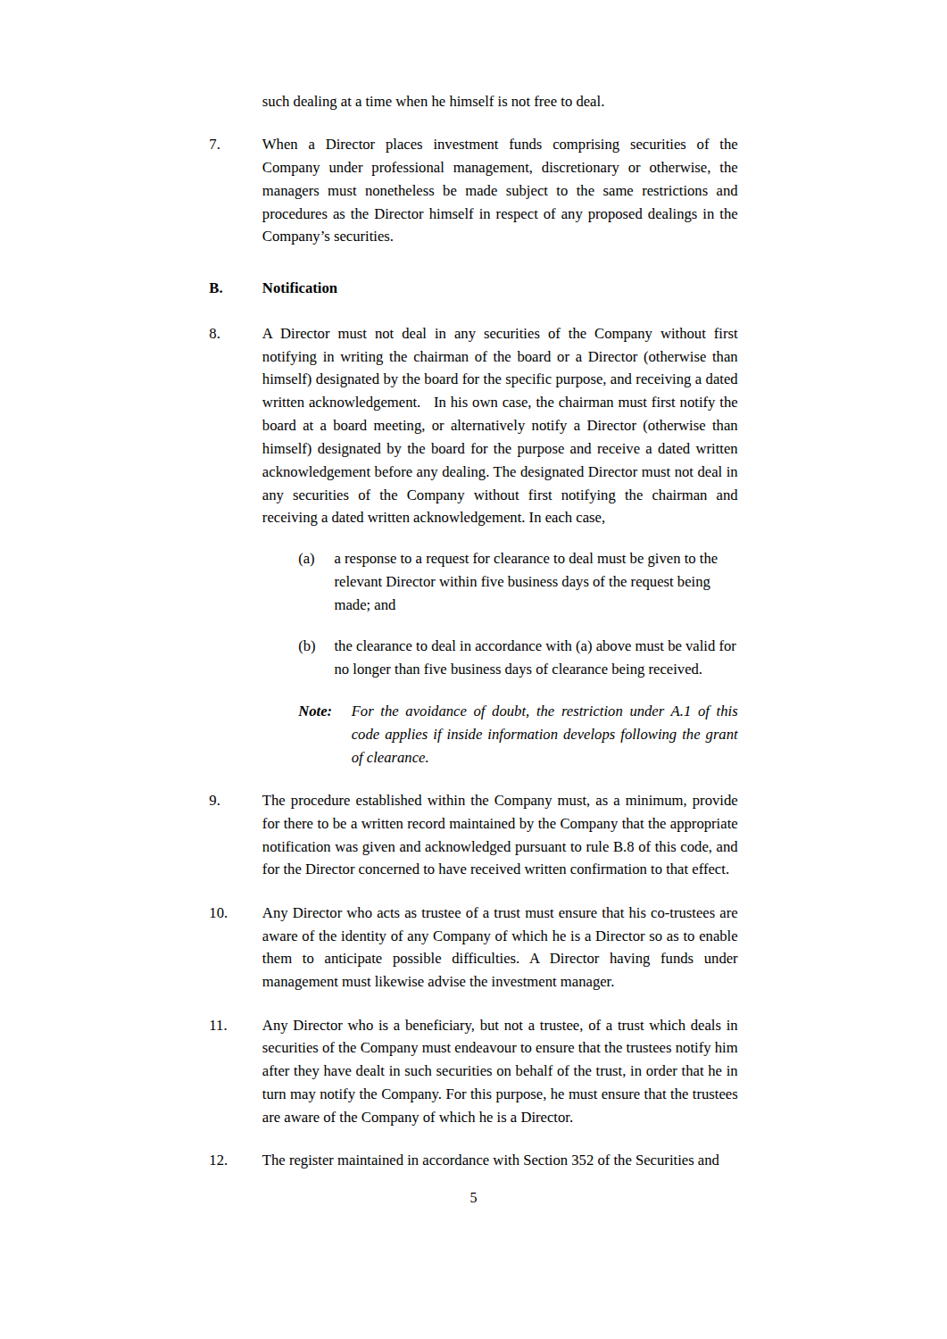such dealing at a time when he himself is not free to deal.
7.
When a Director places investment funds comprising securities of the Company under professional management, discretionary or otherwise, the managers must nonetheless be made subject to the same restrictions and procedures as the Director himself in respect of any proposed dealings in the Company’s securities.
B.
Notification
8.
A Director must not deal in any securities of the Company without first notifying in writing the chairman of the board or a Director (otherwise than himself) designated by the board for the specific purpose, and receiving a dated written acknowledgement. In his own case, the chairman must first notify the board at a board meeting, or alternatively notify a Director (otherwise than himself) designated by the board for the purpose and receive a dated written acknowledgement before any dealing. The designated Director must not deal in any securities of the Company without first notifying the chairman and receiving a dated written acknowledgement. In each case,
(a)
a response to a request for clearance to deal must be given to the relevant Director within five business days of the request being made; and
(b)
the clearance to deal in accordance with (a) above must be valid for no longer than five business days of clearance being received.
Note:
For the avoidance of doubt, the restriction under A.1 of this code applies if inside information develops following the grant of clearance.
9.
The procedure established within the Company must, as a minimum, provide for there to be a written record maintained by the Company that the appropriate notification was given and acknowledged pursuant to rule B.8 of this code, and for the Director concerned to have received written confirmation to that effect.
10.
Any Director who acts as trustee of a trust must ensure that his co-trustees are aware of the identity of any Company of which he is a Director so as to enable them to anticipate possible difficulties. A Director having funds under management must likewise advise the investment manager.
11.
Any Director who is a beneficiary, but not a trustee, of a trust which deals in securities of the Company must endeavour to ensure that the trustees notify him after they have dealt in such securities on behalf of the trust, in order that he in turn may notify the Company. For this purpose, he must ensure that the trustees are aware of the Company of which he is a Director.
12.
The register maintained in accordance with Section 352 of the Securities and
5